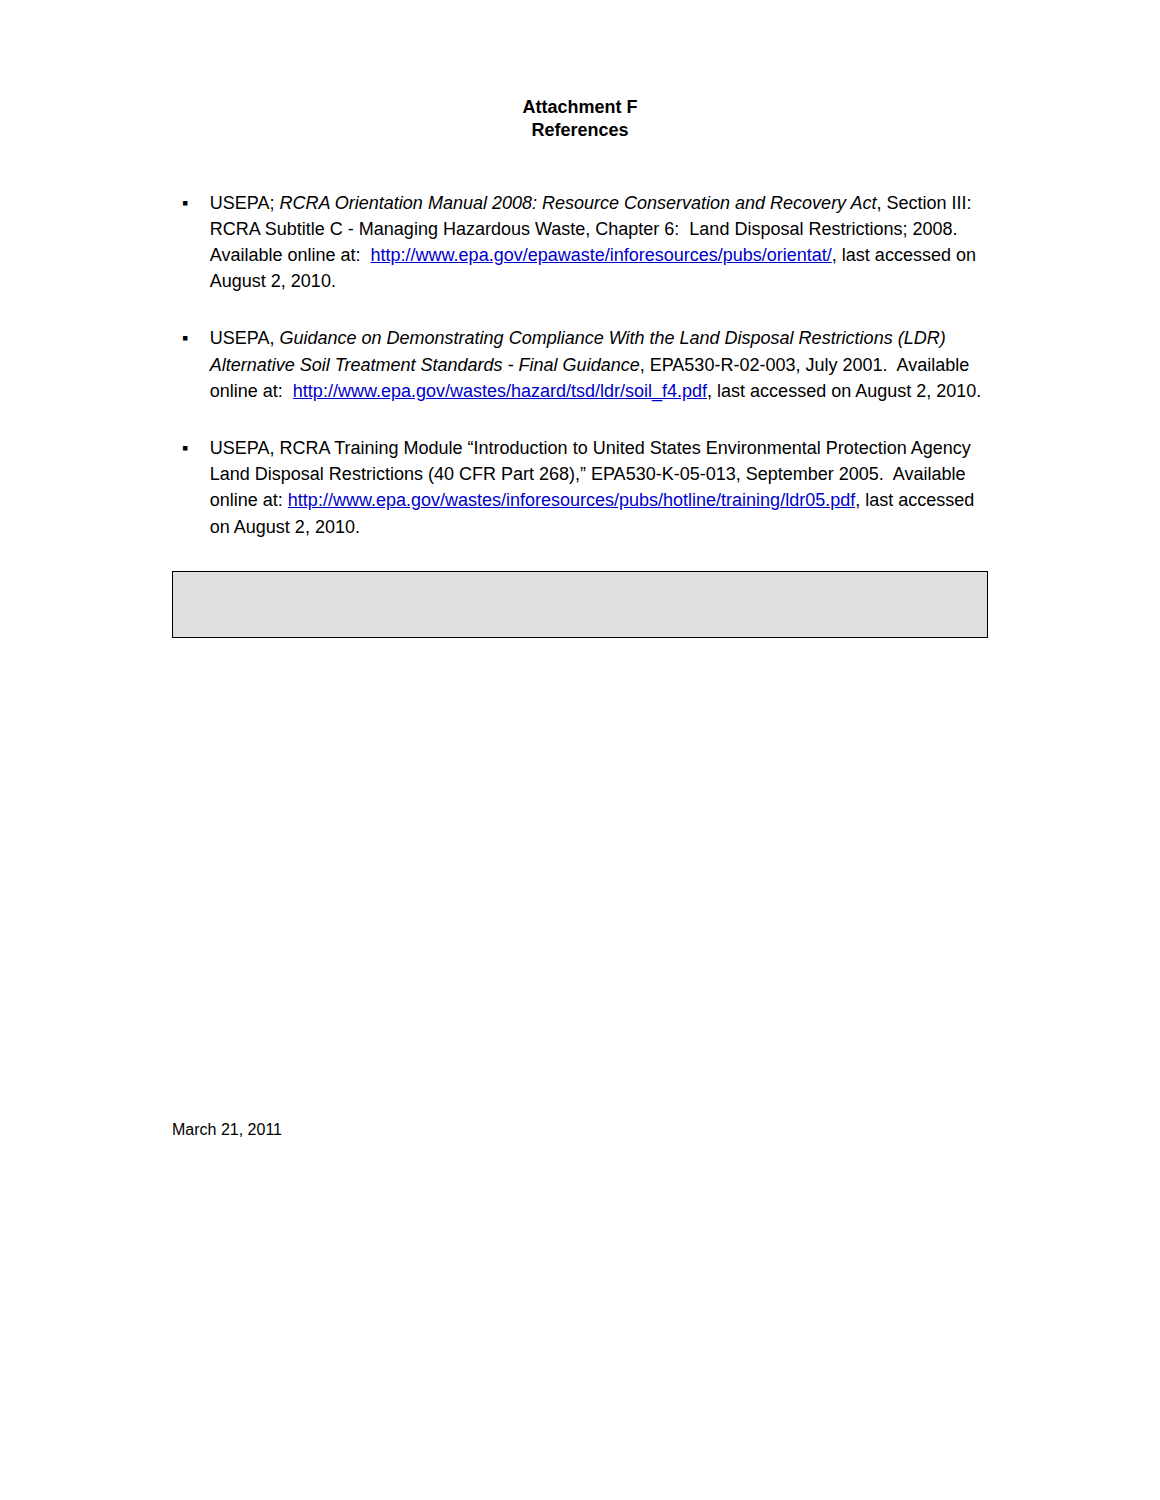Attachment F
References
USEPA; RCRA Orientation Manual 2008: Resource Conservation and Recovery Act, Section III: RCRA Subtitle C - Managing Hazardous Waste, Chapter 6: Land Disposal Restrictions; 2008. Available online at: http://www.epa.gov/epawaste/inforesources/pubs/orientat/, last accessed on August 2, 2010.
USEPA, Guidance on Demonstrating Compliance With the Land Disposal Restrictions (LDR) Alternative Soil Treatment Standards - Final Guidance, EPA530-R-02-003, July 2001. Available online at: http://www.epa.gov/wastes/hazard/tsd/ldr/soil_f4.pdf, last accessed on August 2, 2010.
USEPA, RCRA Training Module “Introduction to United States Environmental Protection Agency Land Disposal Restrictions (40 CFR Part 268),” EPA530-K-05-013, September 2005. Available online at: http://www.epa.gov/wastes/inforesources/pubs/hotline/training/ldr05.pdf, last accessed on August 2, 2010.
March 21, 2011